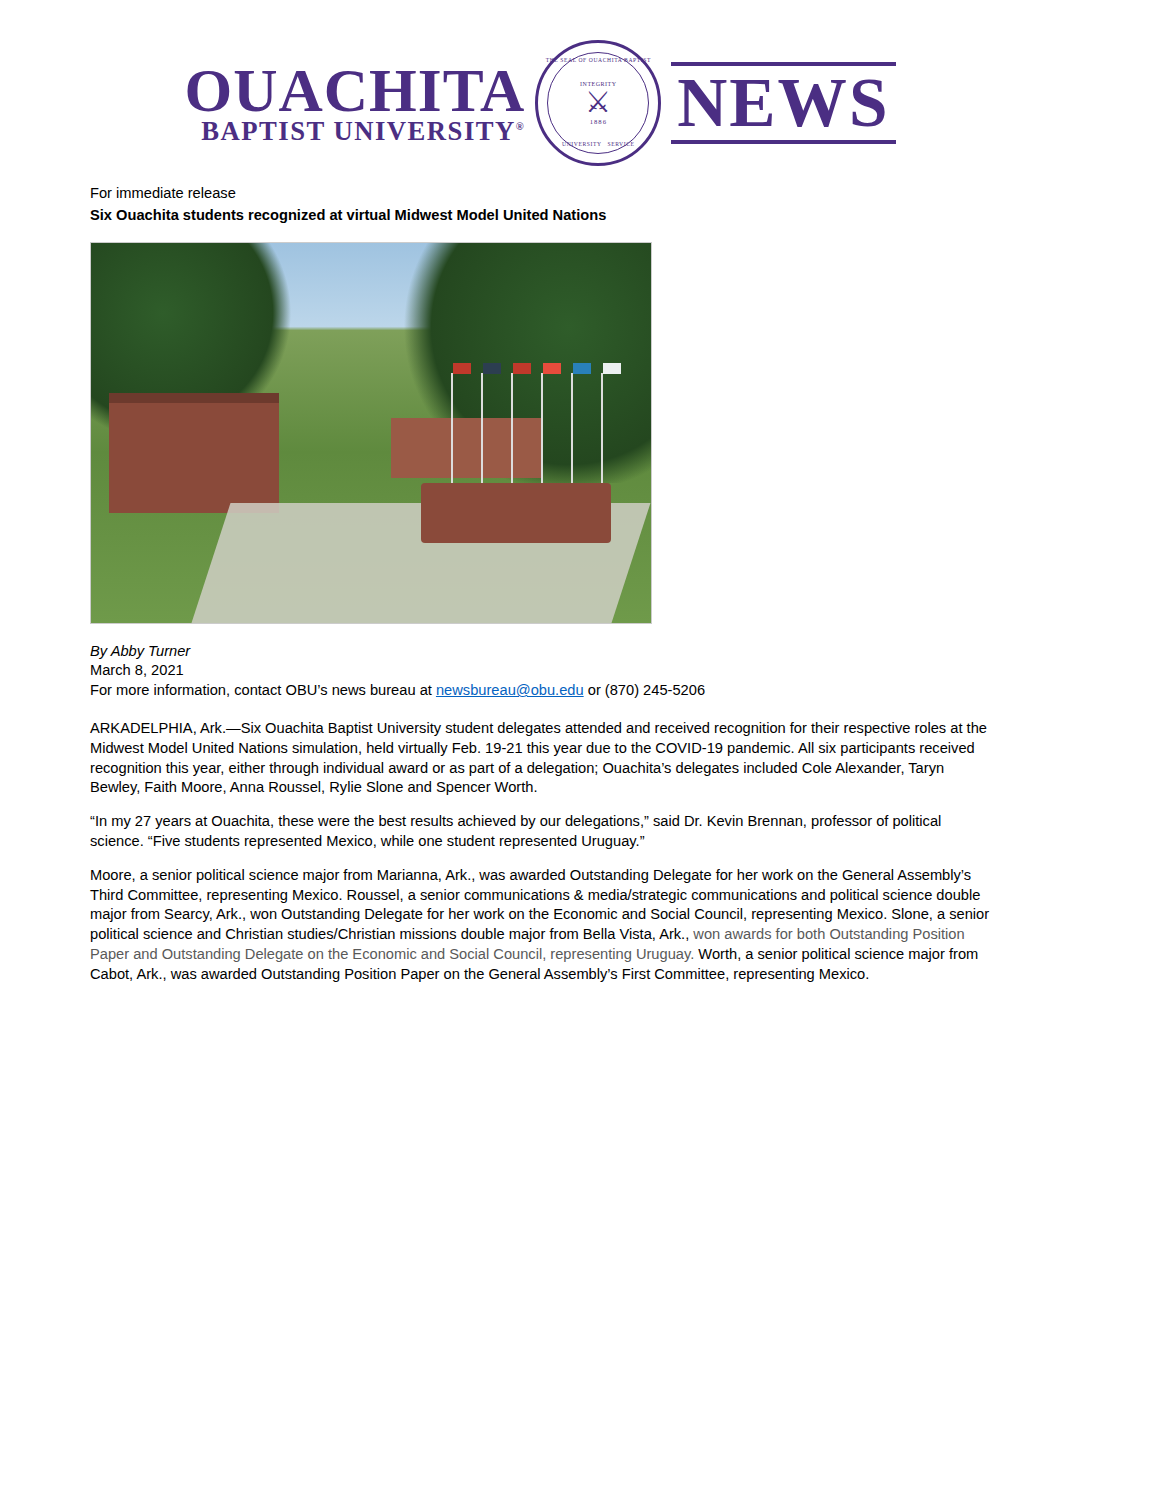OUACHITA BAPTIST UNIVERSITY®
THE SEAL OF OUACHITA BAPTIST
INTEGRITY ⚔ 1886
UNIVERSITY SERVICE
NEWS
For immediate release
Six Ouachita students recognized at virtual Midwest Model United Nations
By Abby Turner
March 8, 2021
For more information, contact OBU’s news bureau at newsbureau@obu.edu or (870) 245-5206
ARKADELPHIA, Ark.—Six Ouachita Baptist University student delegates attended and received recognition for their respective roles at the Midwest Model United Nations simulation, held virtually Feb. 19-21 this year due to the COVID-19 pandemic. All six participants received recognition this year, either through individual award or as part of a delegation; Ouachita’s delegates included Cole Alexander, Taryn Bewley, Faith Moore, Anna Roussel, Rylie Slone and Spencer Worth.
“In my 27 years at Ouachita, these were the best results achieved by our delegations,” said Dr. Kevin Brennan, professor of political science. “Five students represented Mexico, while one student represented Uruguay.”
Moore, a senior political science major from Marianna, Ark., was awarded Outstanding Delegate for her work on the General Assembly’s Third Committee, representing Mexico. Roussel, a senior communications & media/strategic communications and political science double major from Searcy, Ark., won Outstanding Delegate for her work on the Economic and Social Council, representing Mexico. Slone, a senior political science and Christian studies/Christian missions double major from Bella Vista, Ark., won awards for both Outstanding Position Paper and Outstanding Delegate on the Economic and Social Council, representing Uruguay. Worth, a senior political science major from Cabot, Ark., was awarded Outstanding Position Paper on the General Assembly’s First Committee, representing Mexico.